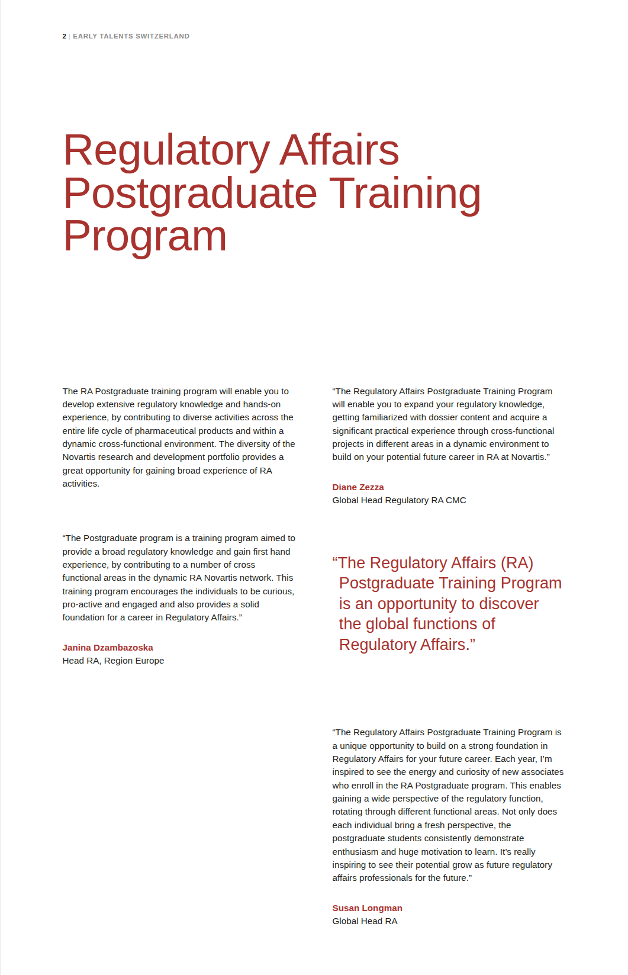2|EARLY TALENTS SWITZERLAND
Regulatory Affairs
Postgraduate Training
Program
The RA Postgraduate training program will enable you to develop extensive regulatory knowledge and hands-on experience, by contributing to diverse activities across the entire life cycle of pharmaceutical products and within a dynamic cross-functional environment. The diversity of the Novartis research and development portfolio provides a great opportunity for gaining broad experience of RA activities.
“The Postgraduate program is a training program aimed to provide a broad regulatory knowledge and gain first hand experience, by contributing to a number of cross functional areas in the dynamic RA Novartis network. This training program encourages the individuals to be curious, pro-active and engaged and also provides a solid foundation for a career in Regulatory Affairs.”
Janina Dzambazoska Head RA, Region Europe
“The Regulatory Affairs Postgraduate Training Program will enable you to expand your regulatory knowledge, getting familiarized with dossier content and acquire a significant practical experience through cross-functional projects in different areas in a dynamic environment to build on your potential future career in RA at Novartis.”
Diane Zezza Global Head Regulatory RA CMC
“The Regulatory Affairs (RA) Postgraduate Training Program is an opportunity to discover the global functions of Regulatory Affairs.”
“The Regulatory Affairs Postgraduate Training Program is a unique opportunity to build on a strong foundation in Regulatory Affairs for your future career. Each year, I’m inspired to see the energy and curiosity of new associates who enroll in the RA Postgraduate program. This enables gaining a wide perspective of the regulatory function, rotating through different functional areas. Not only does each individual bring a fresh perspective, the postgraduate students consistently demonstrate enthusiasm and huge motivation to learn. It’s really inspiring to see their potential grow as future regulatory affairs professionals for the future.”
Susan Longman Global Head RA